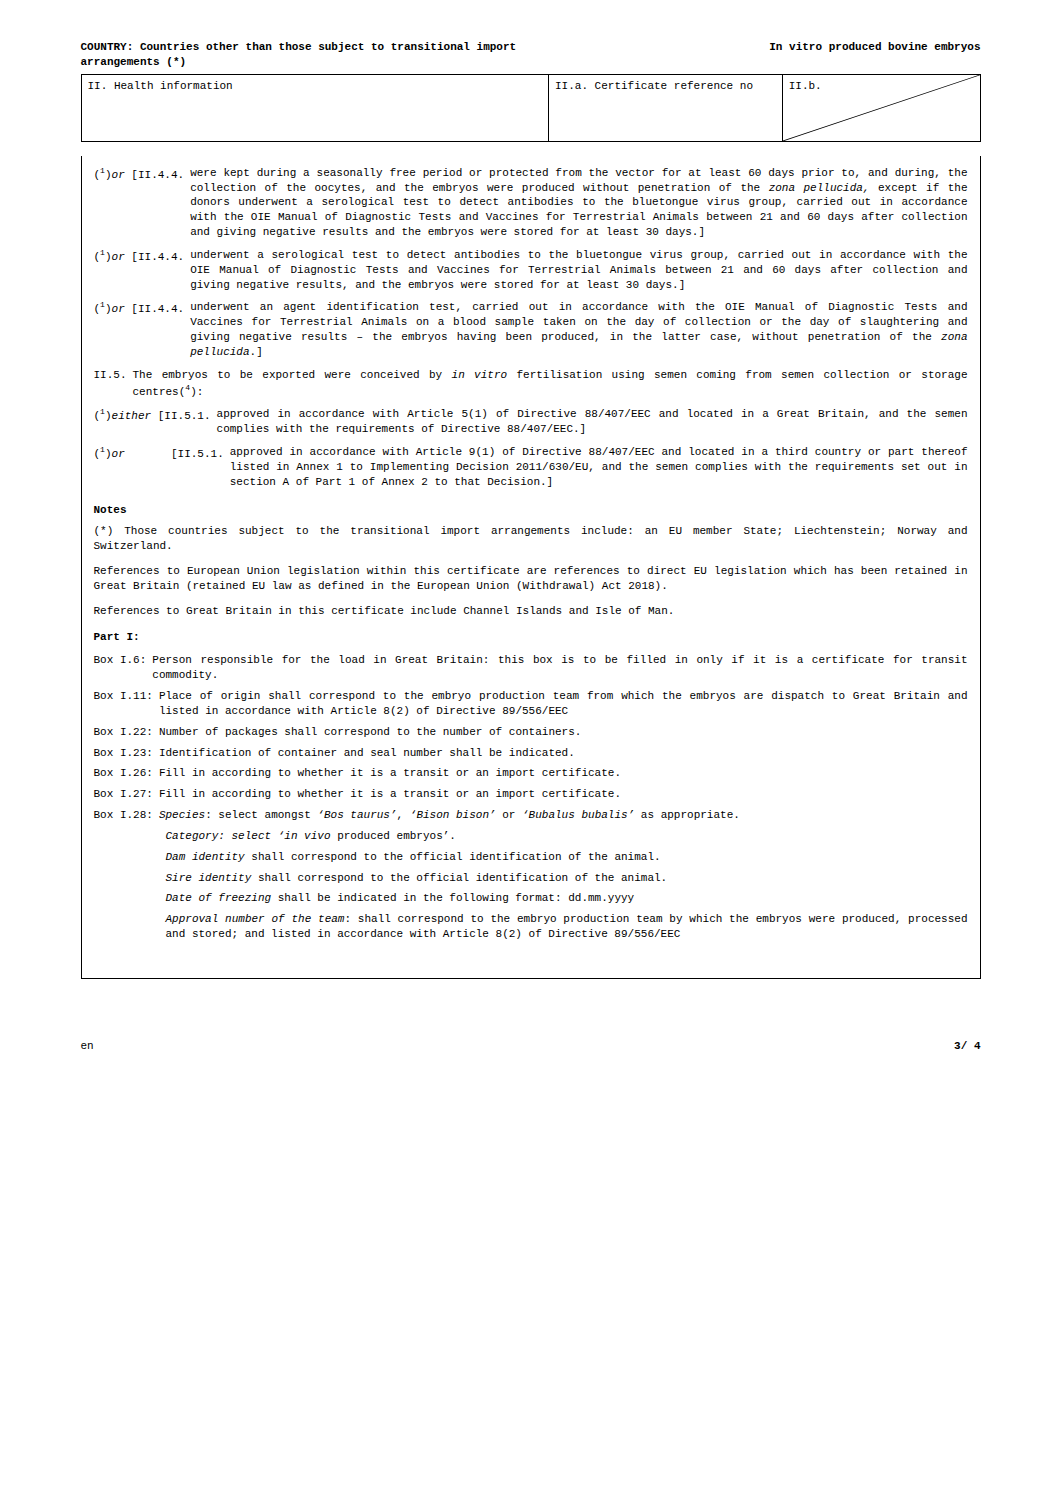COUNTRY: Countries other than those subject to transitional import arrangements (*)
In vitro produced bovine embryos
| II. Health information | II.a. Certificate reference no | II.b. |
(1)or [II.4.4.
were kept during a seasonally free period or protected from the vector for at least 60 days prior to, and during, the collection of the oocytes, and the embryos were produced without penetration of the zona pellucida, except if the donors underwent a serological test to detect antibodies to the bluetongue virus group, carried out in accordance with the OIE Manual of Diagnostic Tests and Vaccines for Terrestrial Animals between 21 and 60 days after collection and giving negative results and the embryos were stored for at least 30 days.]
(1)or [II.4.4.
underwent a serological test to detect antibodies to the bluetongue virus group, carried out in accordance with the OIE Manual of Diagnostic Tests and Vaccines for Terrestrial Animals between 21 and 60 days after collection and giving negative results, and the embryos were stored for at least 30 days.]
(1)or [II.4.4.
underwent an agent identification test, carried out in accordance with the OIE Manual of Diagnostic Tests and Vaccines for Terrestrial Animals on a blood sample taken on the day of collection or the day of slaughtering and giving negative results – the embryos having been produced, in the latter case, without penetration of the zona pellucida.]
II.5.
The embryos to be exported were conceived by in vitro fertilisation using semen coming from semen collection or storage centres(4):
(1)either [II.5.1.
approved in accordance with Article 5(1) of Directive 88/407/EEC and located in a Great Britain, and the semen complies with the requirements of Directive 88/407/EEC.]
(1)or [II.5.1.
approved in accordance with Article 9(1) of Directive 88/407/EEC and located in a third country or part thereof listed in Annex 1 to Implementing Decision 2011/630/EU, and the semen complies with the requirements set out in section A of Part 1 of Annex 2 to that Decision.]
Notes
(*) Those countries subject to the transitional import arrangements include: an EU member State; Liechtenstein; Norway and Switzerland.
References to European Union legislation within this certificate are references to direct EU legislation which has been retained in Great Britain (retained EU law as defined in the European Union (Withdrawal) Act 2018).
References to Great Britain in this certificate include Channel Islands and Isle of Man.
Part I:
Box I.6:
Person responsible for the load in Great Britain: this box is to be filled in only if it is a certificate for transit commodity.
Box I.11:
Place of origin shall correspond to the embryo production team from which the embryos are dispatch to Great Britain and listed in accordance with Article 8(2) of Directive 89/556/EEC
Box I.22:
Number of packages shall correspond to the number of containers.
Box I.23:
Identification of container and seal number shall be indicated.
Box I.26:
Fill in according to whether it is a transit or an import certificate.
Box I.27:
Fill in according to whether it is a transit or an import certificate.
Box I.28:
Species: select amongst ‘Bos taurus’, ‘Bison bison’ or ‘Bubalus bubalis’ as appropriate.
Category: select ‘in vivo produced embryos’.
Dam identity shall correspond to the official identification of the animal.
Sire identity shall correspond to the official identification of the animal.
Date of freezing shall be indicated in the following format: dd.mm.yyyy
Approval number of the team: shall correspond to the embryo production team by which the embryos were produced, processed and stored; and listed in accordance with Article 8(2) of Directive 89/556/EEC
en
3/ 4